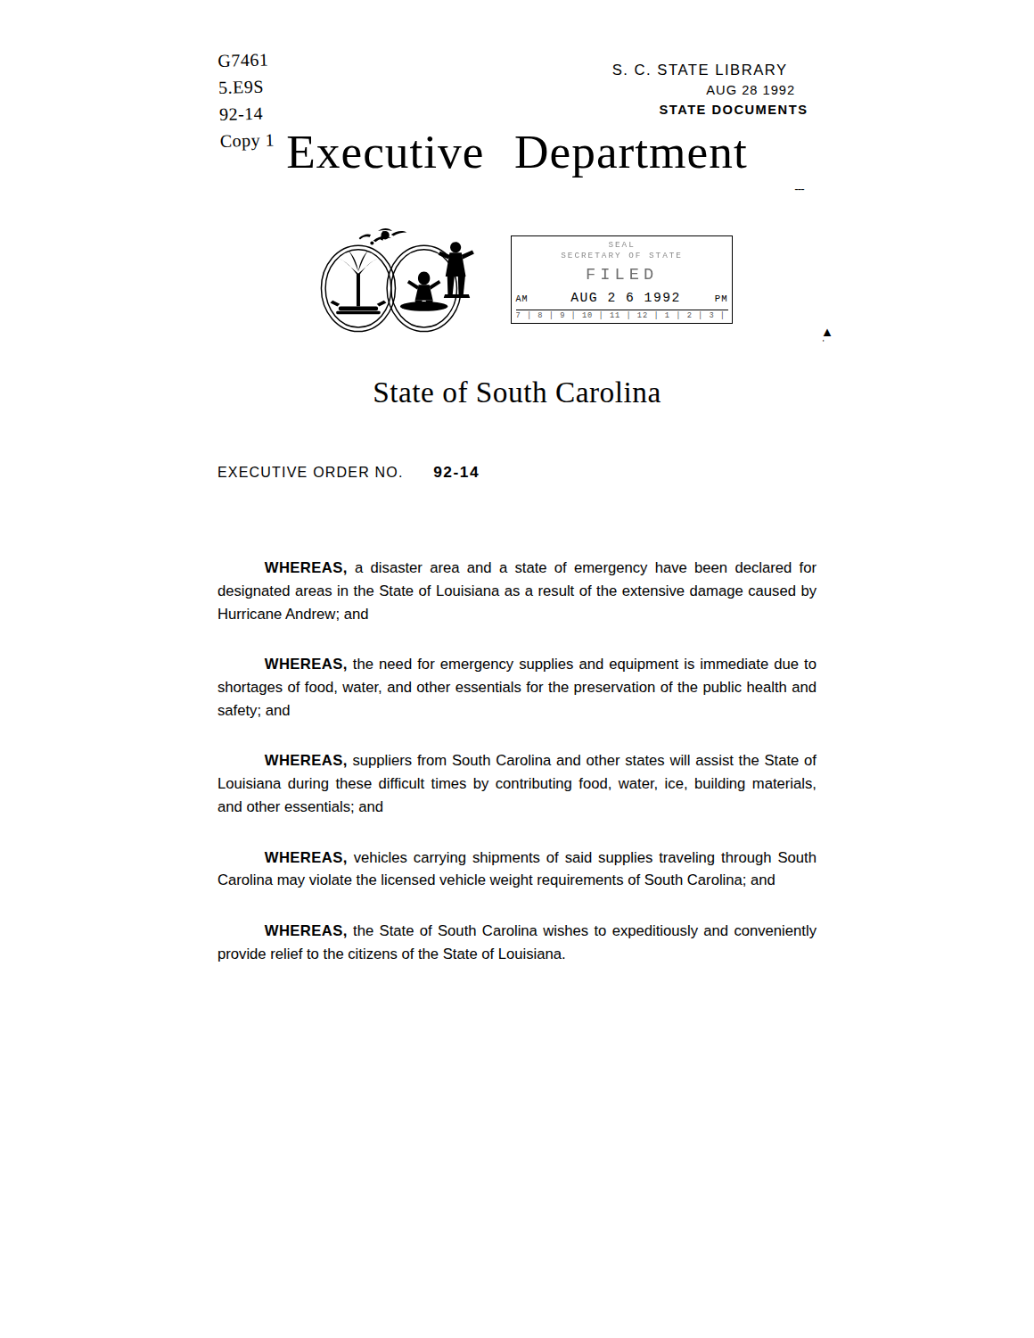G7461 5.E9S 92-14 Copy 1
S. C. STATE LIBRARY
AUG 28 1992
STATE DOCUMENTS
Executive Department
---
SEAL
SECRETARY OF STATE
FILED
AM AUG 2 6 1992 PM
7 | 8 | 9 | 10 | 11 | 12 | 1 | 2 | 3 | 4 | 5 | 6
▲'
State of South Carolina
EXECUTIVE ORDER NO. 92-14
WHEREAS, a disaster area and a state of emergency have been declared for designated areas in the State of Louisiana as a result of the extensive damage caused by Hurricane Andrew; and
WHEREAS, the need for emergency supplies and equipment is immediate due to shortages of food, water, and other essentials for the preservation of the public health and safety; and
WHEREAS, suppliers from South Carolina and other states will assist the State of Louisiana during these difficult times by contributing food, water, ice, building materials, and other essentials; and
WHEREAS, vehicles carrying shipments of said supplies traveling through South Carolina may violate the licensed vehicle weight requirements of South Carolina; and
WHEREAS, the State of South Carolina wishes to expeditiously and conveniently provide relief to the citizens of the State of Louisiana.